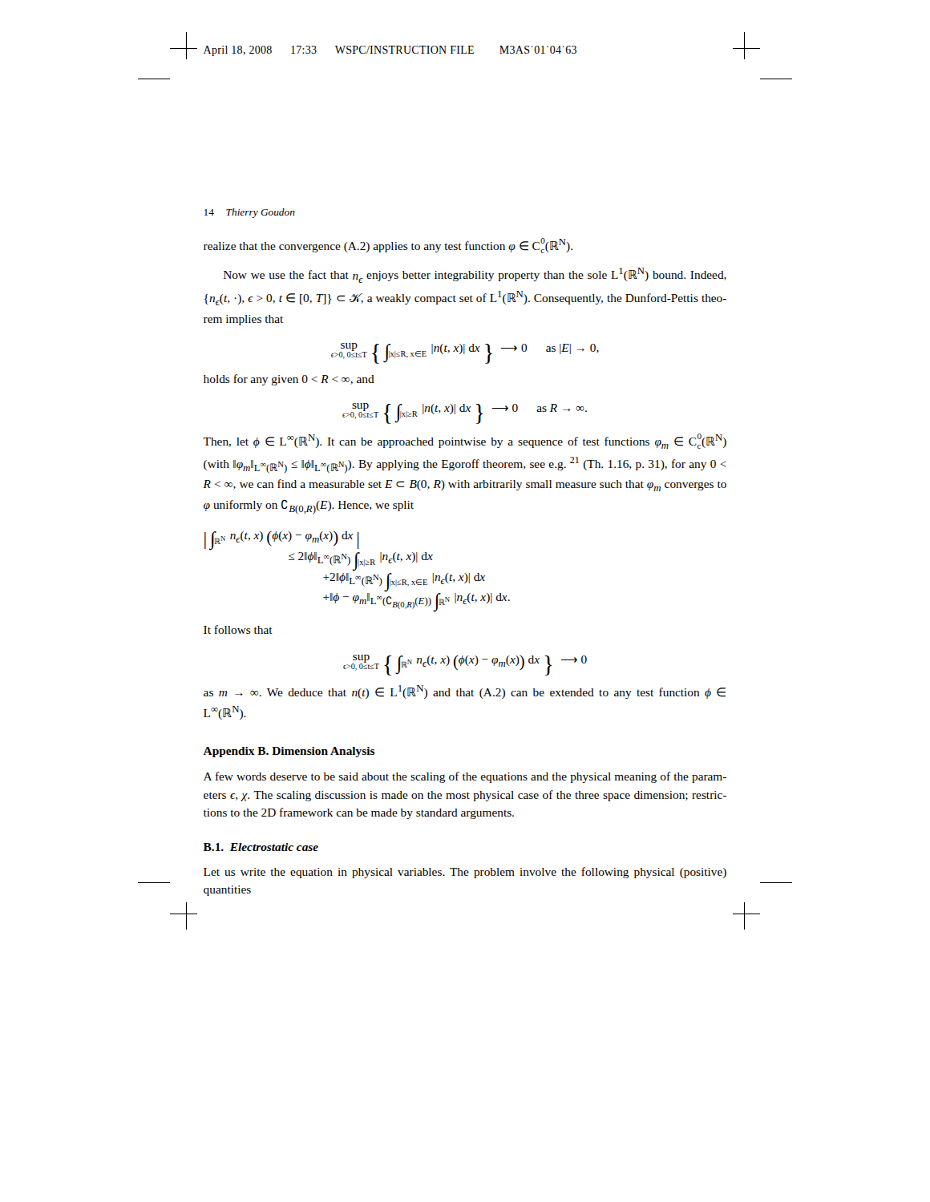April 18, 2008 17:33 WSPC/INSTRUCTION FILEM3AS˙01˙04˙63
14 Thierry Goudon
realize that the convergence (A.2) applies to any test function φ ∈ C0 c(ℝN).
Now we use the fact that nϵ enjoys better integrability property than the sole L1(ℝN) bound. Indeed, {nϵ(t, ·), ϵ > 0, t ∈ [0, T]} ⊂ 𝒦, a weakly compact set of L1(ℝN). Consequently, the Dunford-Pettis theorem implies that
sup ϵ>0, 0≤t≤T { ∫|x|≤R, x∈E |n(t, x)| dx } ⟶ 0 as |E| → 0,
holds for any given 0 < R < ∞, and
sup ϵ>0, 0≤t≤T { ∫|x|≥R |n(t, x)| dx } ⟶ 0 as R → ∞.
Then, let ϕ ∈ L∞(ℝN). It can be approached pointwise by a sequence of test functions φm ∈ C0 c(ℝN) (with ‖φm‖L∞(ℝN) ≤ ‖ϕ‖L∞(ℝN)). By applying the Egoroff theorem, see e.g. 21 (Th. 1.16, p. 31), for any 0 < R < ∞, we can find a measurable set E ⊂ B(0, R) with arbitrarily small measure such that φm converges to φ uniformly on ∁B(0,R)(E). Hence, we split
| ∫ℝN nϵ(t, x) (ϕ(x) − φm(x)) dx | ≤ 2‖ϕ‖L∞(ℝN) ∫|x|≥R |nϵ(t, x)| dx +2‖ϕ‖L∞(ℝN) ∫|x|≤R, x∈E |nϵ(t, x)| dx +‖ϕ − φm‖L∞(∁B(0,R)(E)) ∫ℝN |nϵ(t, x)| dx.
It follows that
sup ϵ>0, 0≤t≤T { ∫ℝN nϵ(t, x) (ϕ(x) − φm(x)) dx } ⟶ 0
as m → ∞. We deduce that n(t) ∈ L1(ℝN) and that (A.2) can be extended to any test function ϕ ∈ L∞(ℝN).
Appendix B. Dimension Analysis
A few words deserve to be said about the scaling of the equations and the physical meaning of the parameters ϵ, χ. The scaling discussion is made on the most physical case of the three space dimension; restrictions to the 2D framework can be made by standard arguments.
B.1. Electrostatic case
Let us write the equation in physical variables. The problem involve the following physical (positive) quantities